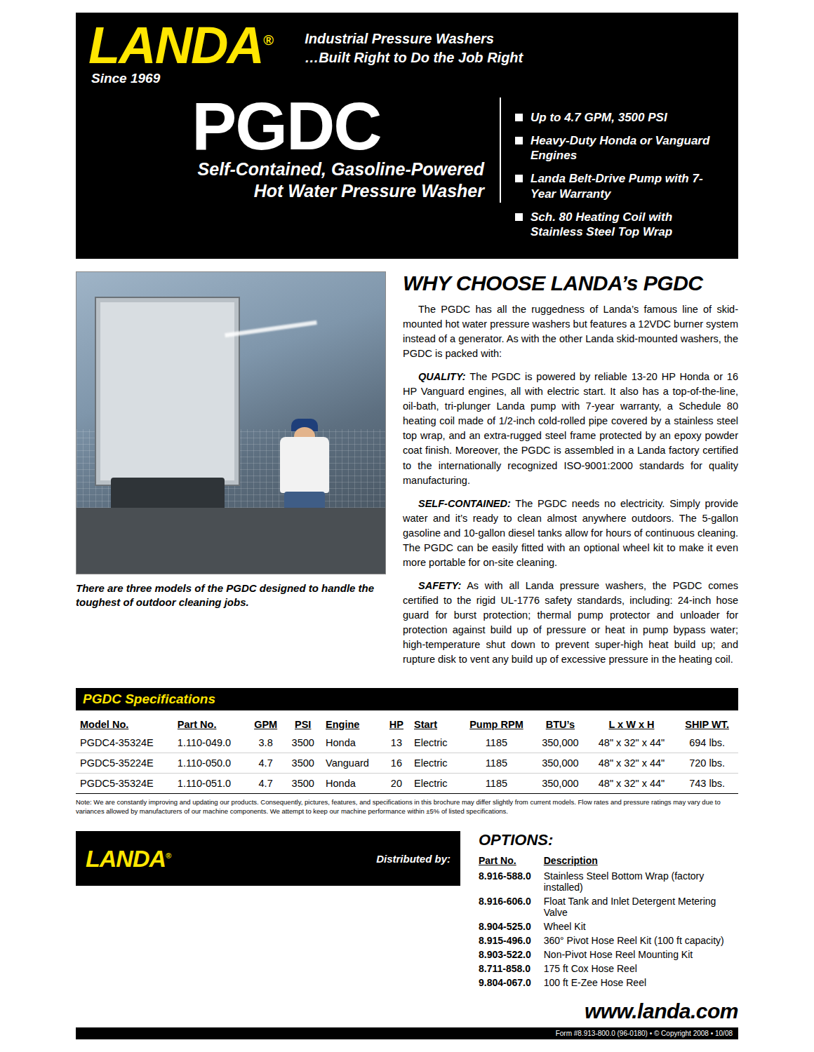LANDA®
Industrial Pressure Washers
…Built Right to Do the Job Right
Since 1969
PGDC
Self-Contained, Gasoline-Powered
Hot Water Pressure Washer
Up to 4.7 GPM, 3500 PSI
Heavy-Duty Honda or Vanguard Engines
Landa Belt-Drive Pump with 7-Year Warranty
Sch. 80 Heating Coil with Stainless Steel Top Wrap
There are three models of the PGDC designed to handle the toughest of outdoor cleaning jobs.
WHY CHOOSE LANDA’s PGDC
The PGDC has all the ruggedness of Landa’s famous line of skid-mounted hot water pressure washers but features a 12VDC burner system instead of a generator. As with the other Landa skid-mounted washers, the PGDC is packed with:
QUALITY: The PGDC is powered by reliable 13-20 HP Honda or 16 HP Vanguard engines, all with electric start. It also has a top-of-the-line, oil-bath, tri-plunger Landa pump with 7-year warranty, a Schedule 80 heating coil made of 1/2-inch cold-rolled pipe covered by a stainless steel top wrap, and an extra-rugged steel frame protected by an epoxy powder coat finish. Moreover, the PGDC is assembled in a Landa factory certified to the internationally recognized ISO-9001:2000 standards for quality manufacturing.
SELF-CONTAINED: The PGDC needs no electricity. Simply provide water and it’s ready to clean almost anywhere outdoors. The 5-gallon gasoline and 10-gallon diesel tanks allow for hours of continuous cleaning. The PGDC can be easily fitted with an optional wheel kit to make it even more portable for on-site cleaning.
SAFETY: As with all Landa pressure washers, the PGDC comes certified to the rigid UL-1776 safety standards, including: 24-inch hose guard for burst protection; thermal pump protector and unloader for protection against build up of pressure or heat in pump bypass water; high-temperature shut down to prevent super-high heat build up; and rupture disk to vent any build up of excessive pressure in the heating coil.
PGDC Specifications
| Model No. | Part No. | GPM | PSI | Engine | HP | Start | Pump RPM | BTU’s | L x W x H | SHIP WT. |
| --- | --- | --- | --- | --- | --- | --- | --- | --- | --- | --- |
| PGDC4-35324E | 1.110-049.0 | 3.8 | 3500 | Honda | 13 | Electric | 1185 | 350,000 | 48" x 32" x 44" | 694 lbs. |
| PGDC5-35224E | 1.110-050.0 | 4.7 | 3500 | Vanguard | 16 | Electric | 1185 | 350,000 | 48" x 32" x 44" | 720 lbs. |
| PGDC5-35324E | 1.110-051.0 | 4.7 | 3500 | Honda | 20 | Electric | 1185 | 350,000 | 48" x 32" x 44" | 743 lbs. |
Note: We are constantly improving and updating our products. Consequently, pictures, features, and specifications in this brochure may differ slightly from current models. Flow rates and pressure ratings may vary due to variances allowed by manufacturers of our machine components. We attempt to keep our machine performance within ±5% of listed specifications.
LANDA®
Distributed by:
OPTIONS:
| Part No. | Description |
| --- | --- |
| 8.916-588.0 | Stainless Steel Bottom Wrap (factory installed) |
| 8.916-606.0 | Float Tank and Inlet Detergent Metering Valve |
| 8.904-525.0 | Wheel Kit |
| 8.915-496.0 | 360° Pivot Hose Reel Kit (100 ft capacity) |
| 8.903-522.0 | Non-Pivot Hose Reel Mounting Kit |
| 8.711-858.0 | 175 ft Cox Hose Reel |
| 9.804-067.0 | 100 ft E-Zee Hose Reel |
www.landa.com
Form #8.913-800.0 (96-0180) • © Copyright 2008 • 10/08